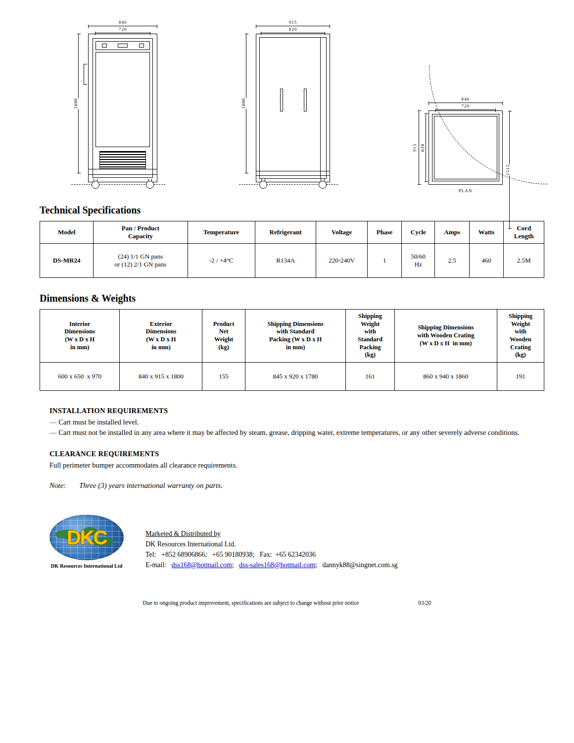840
720
1800
915
820
1800
840
720
915
820
PLAN
1515
Technical Specifications
| Model | Pan / Product Capacity | Temperature | Refrigerant | Voltage | Phase | Cycle | Amps | Watts | Cord Length |
| --- | --- | --- | --- | --- | --- | --- | --- | --- | --- |
| DS-MR24 | (24) 1/1 GN pans or (12) 2/1 GN pans | -2 / +4°C | R134A | 220-240V | 1 | 50/60 Hz | 2.5 | 460 | 2.5M |
Dimensions & Weights
| Interior Dimensions (W x D x H in mm) | Exterior Dimensions (W x D x H in mm) | Product Net Weight (kg) | Shipping Dimensions with Standard Packing (W x D x H in mm) | Shipping Weight with Standard Packing (kg) | Shipping Dimensions with Wooden Crating (W x D x H in mm) | Shipping Weight with Wooden Crating (kg) |
| --- | --- | --- | --- | --- | --- | --- |
| 600 x 650 x 970 | 840 x 915 x 1800 | 155 | 845 x 920 x 1780 | 161 | 860 x 940 x 1860 | 191 |
INSTALLATION REQUIREMENTS
— Cart must be installed level.
— Cart must not be installed in any area where it may be affected by steam, grease, dripping water, extreme temperatures, or any other severely adverse conditions.
CLEARANCE REQUIREMENTS
Full perimeter bumper accommodates all clearance requirements.
Note: Three (3) years international warranty on parts.
DKC
DK Resources International Ltd
Marketed & Distributed by
DK Resources International Ltd.
Tel: +852 68906866; +65 90180938; Fax: +65 62342036
E-mail: dss168@hotmail.com; dss-sales168@hotmail.com; dannyk88@singnet.com.sg
Due to ongoing product improvement, specifications are subject to change without prior notice 03/20